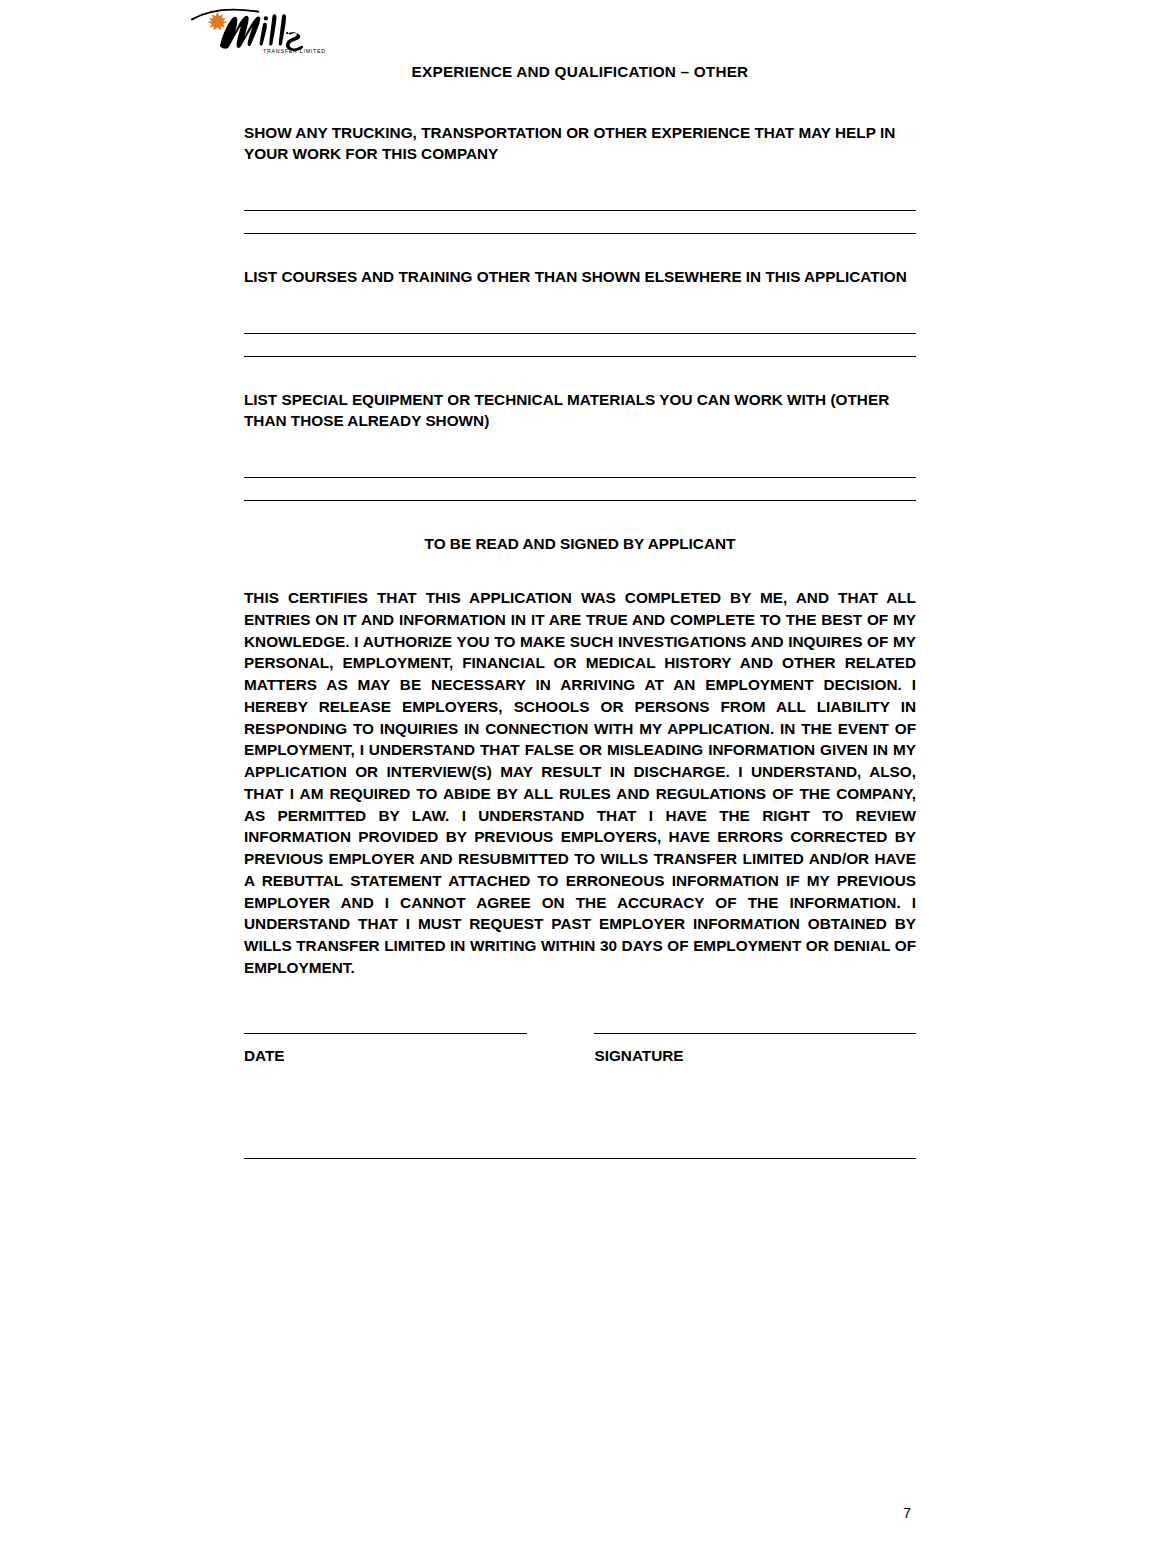TRANSFER LIMITED
EXPERIENCE AND QUALIFICATION – OTHER
SHOW ANY TRUCKING, TRANSPORTATION OR OTHER EXPERIENCE THAT MAY HELP IN YOUR WORK FOR THIS COMPANY
LIST COURSES AND TRAINING OTHER THAN SHOWN ELSEWHERE IN THIS APPLICATION
LIST SPECIAL EQUIPMENT OR TECHNICAL MATERIALS YOU CAN WORK WITH (OTHER THAN THOSE ALREADY SHOWN)
TO BE READ AND SIGNED BY APPLICANT
THIS CERTIFIES THAT THIS APPLICATION WAS COMPLETED BY ME, AND THAT ALL ENTRIES ON IT AND INFORMATION IN IT ARE TRUE AND COMPLETE TO THE BEST OF MY KNOWLEDGE. I AUTHORIZE YOU TO MAKE SUCH INVESTIGATIONS AND INQUIRES OF MY PERSONAL, EMPLOYMENT, FINANCIAL OR MEDICAL HISTORY AND OTHER RELATED MATTERS AS MAY BE NECESSARY IN ARRIVING AT AN EMPLOYMENT DECISION. I HEREBY RELEASE EMPLOYERS, SCHOOLS OR PERSONS FROM ALL LIABILITY IN RESPONDING TO INQUIRIES IN CONNECTION WITH MY APPLICATION. IN THE EVENT OF EMPLOYMENT, I UNDERSTAND THAT FALSE OR MISLEADING INFORMATION GIVEN IN MY APPLICATION OR INTERVIEW(S) MAY RESULT IN DISCHARGE. I UNDERSTAND, ALSO, THAT I AM REQUIRED TO ABIDE BY ALL RULES AND REGULATIONS OF THE COMPANY, AS PERMITTED BY LAW. I UNDERSTAND THAT I HAVE THE RIGHT TO REVIEW INFORMATION PROVIDED BY PREVIOUS EMPLOYERS, HAVE ERRORS CORRECTED BY PREVIOUS EMPLOYER AND RESUBMITTED TO WILLS TRANSFER LIMITED AND/OR HAVE A REBUTTAL STATEMENT ATTACHED TO ERRONEOUS INFORMATION IF MY PREVIOUS EMPLOYER AND I CANNOT AGREE ON THE ACCURACY OF THE INFORMATION. I UNDERSTAND THAT I MUST REQUEST PAST EMPLOYER INFORMATION OBTAINED BY WILLS TRANSFER LIMITED IN WRITING WITHIN 30 DAYS OF EMPLOYMENT OR DENIAL OF EMPLOYMENT.
DATE
SIGNATURE
7